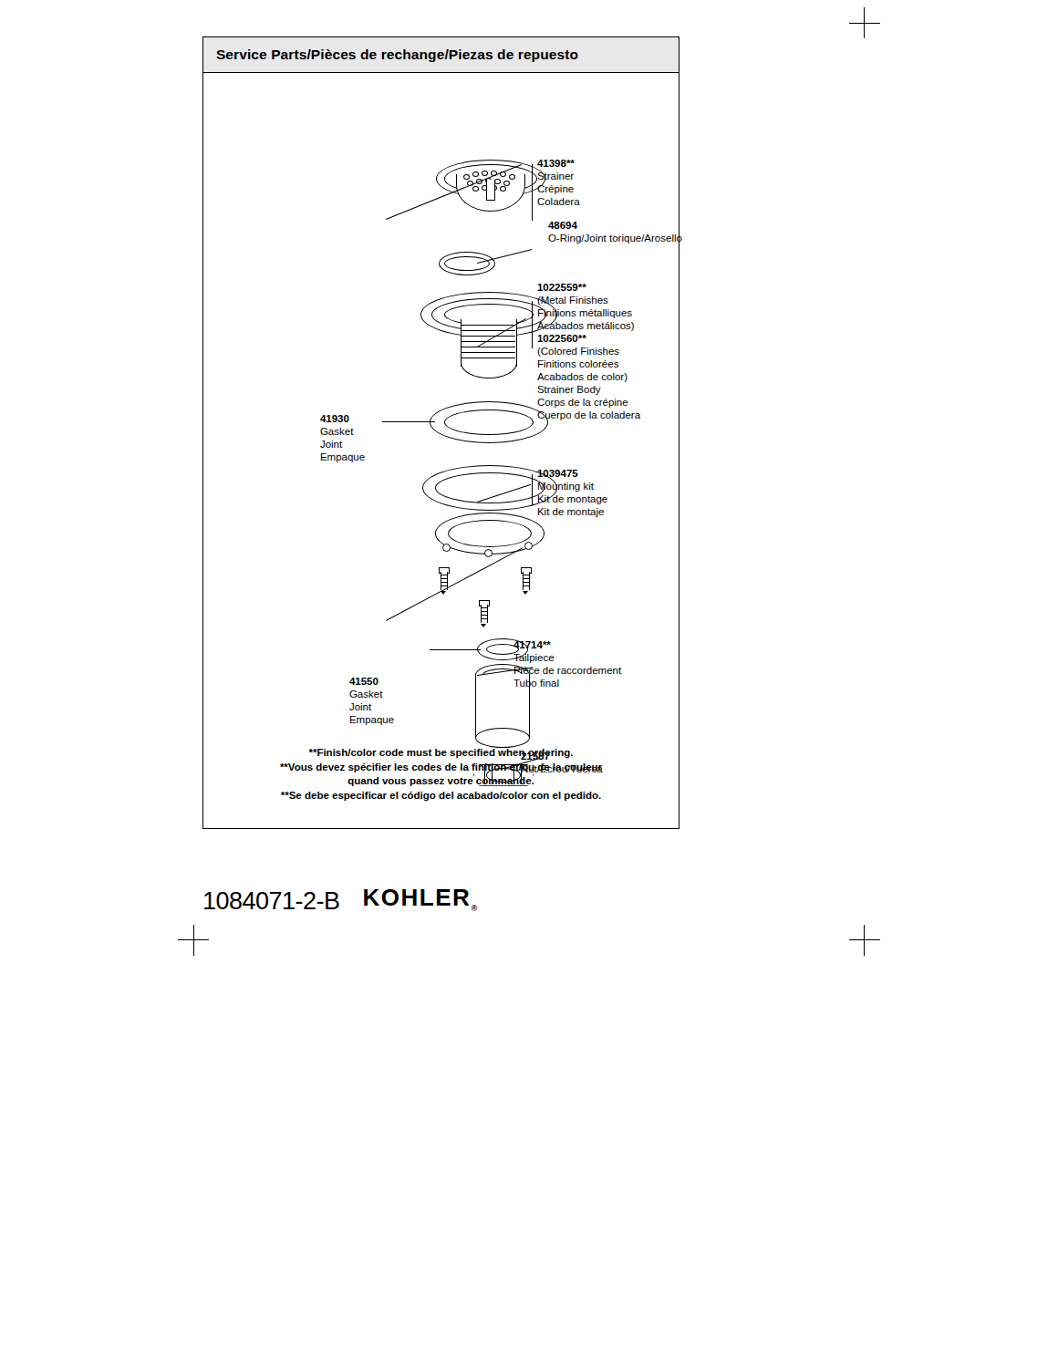Service Parts/Pièces de rechange/Piezas de repuesto
41398**
Strainer
Crépine
Coladera
48694
O-Ring/Joint torique/Arosello
1022559**
(Metal Finishes
Finitions métalliques
Acabados metálicos)
1022560**
(Colored Finishes
Finitions colorées
Acabados de color)
Strainer Body
Corps de la crépine
Cuerpo de la coladera
41930
Gasket
Joint
Empaque
1039475
Mounting kit
Kit de montage
Kit de montaje
41714**
Tailpiece
Pièce de raccordement
Tubo final
41550
Gasket
Joint
Empaque
21587
Nut/Écrou/Tuerca
**Finish/color code must be specified when ordering.
**Vous devez spécifier les codes de la finition et/ou de la couleur
quand vous passez votre commande.
**Se debe especificar el código del acabado/color con el pedido.
1084071-2-B
KOHLER®